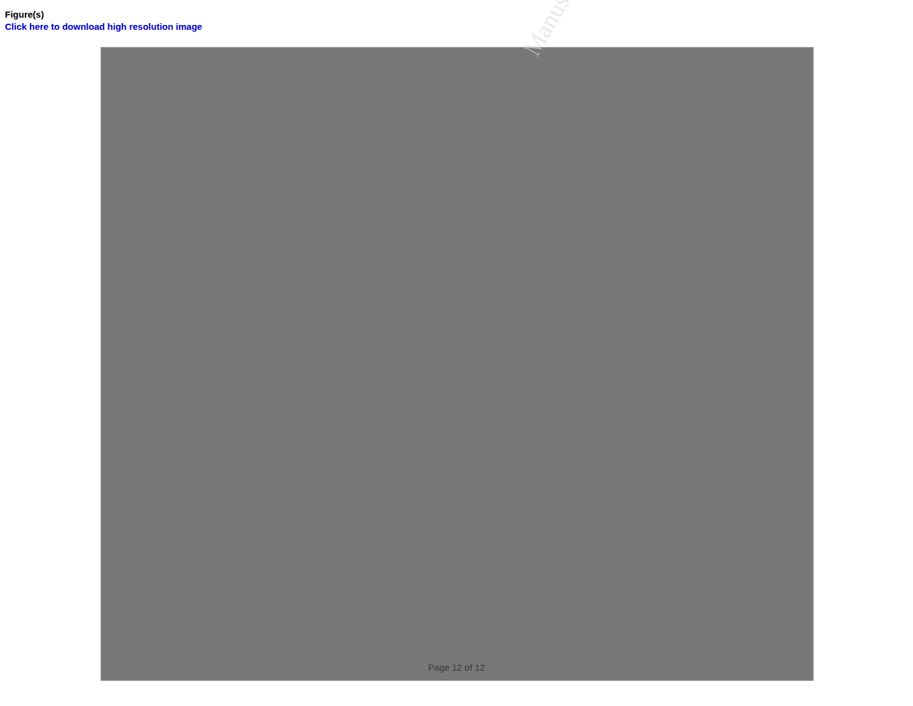Manuscript
Figure(s)
Click here to download high resolution image
Page 12 of 12